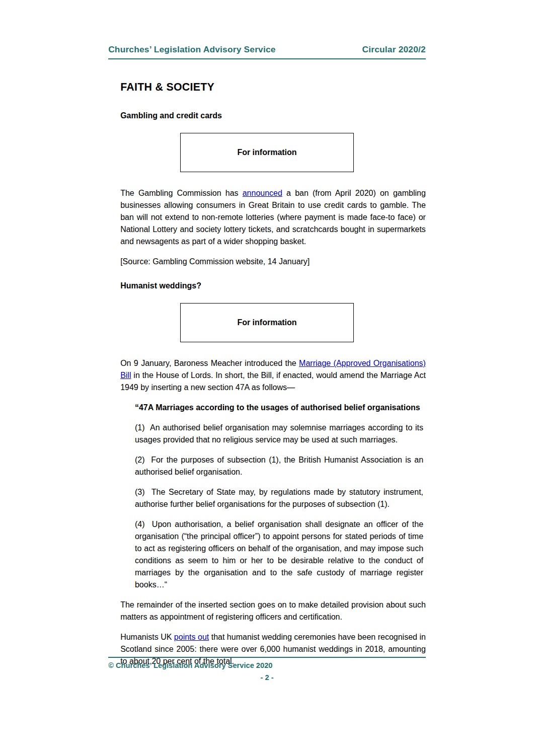Churches’ Legislation Advisory Service Circular 2020/2
FAITH & SOCIETY
Gambling and credit cards
For information
The Gambling Commission has announced a ban (from April 2020) on gambling businesses allowing consumers in Great Britain to use credit cards to gamble. The ban will not extend to non-remote lotteries (where payment is made face-to face) or National Lottery and society lottery tickets, and scratchcards bought in supermarkets and newsagents as part of a wider shopping basket.
[Source: Gambling Commission website, 14 January]
Humanist weddings?
For information
On 9 January, Baroness Meacher introduced the Marriage (Approved Organisations) Bill in the House of Lords. In short, the Bill, if enacted, would amend the Marriage Act 1949 by inserting a new section 47A as follows—
“47A Marriages according to the usages of authorised belief organisations
(1) An authorised belief organisation may solemnise marriages according to its usages provided that no religious service may be used at such marriages.
(2) For the purposes of subsection (1), the British Humanist Association is an authorised belief organisation.
(3) The Secretary of State may, by regulations made by statutory instrument, authorise further belief organisations for the purposes of subsection (1).
(4) Upon authorisation, a belief organisation shall designate an officer of the organisation (“the principal officer”) to appoint persons for stated periods of time to act as registering officers on behalf of the organisation, and may impose such conditions as seem to him or her to be desirable relative to the conduct of marriages by the organisation and to the safe custody of marriage register books…“
The remainder of the inserted section goes on to make detailed provision about such matters as appointment of registering officers and certification.
Humanists UK points out that humanist wedding ceremonies have been recognised in Scotland since 2005: there were over 6,000 humanist weddings in 2018, amounting to about 20 per cent of the total.
© Churches’ Legislation Advisory Service 2020
- 2 -